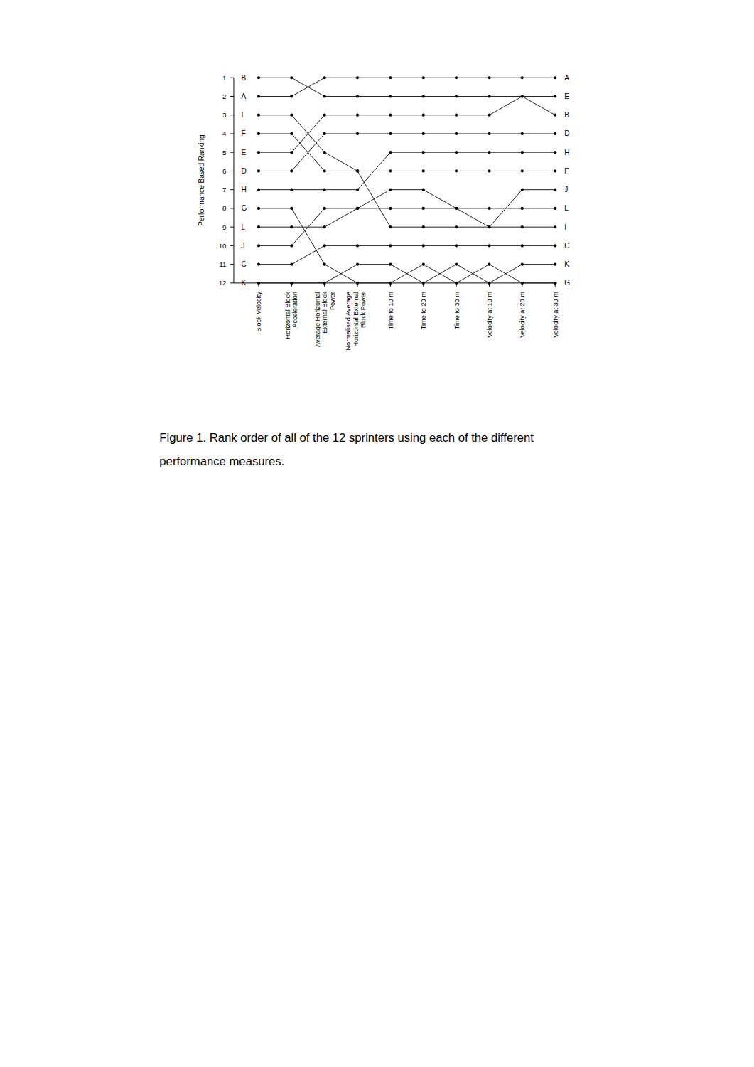Rank order of all of the 12 sprinters using each of the different performance measures A line graph with performance based ranking from 1 to 12 on the vertical axis and ten performance measures on the horizontal axis: Block Velocity, Horizontal Block Acceleration, Average Horizontal External Block Power, Normalised Average Horizontal External Block Power, Time to 10 m, Time to 20 m, Time to 30 m, Velocity at 10 m, Velocity at 20 m, Velocity at 30 m. Twelve sprinters labelled A to L are tracked across the measures, with their starting letters listed at the left and ending letters at the right. 1 2 3 4 5 6 7 8 9 10 11 12 Performance Based Ranking B A I F E D H G L J C K A E B D H F J L I C K G Block Velocity Horizontal Block Acceleration Average Horizontal External Block Power Normalised Average Horizontal External Block Power Time to 10 m Time to 20 m Time to 30 m Velocity at 10 m Velocity at 20 m Velocity at 30 m
Figure 1. Rank order of all of the 12 sprinters using each of the different performance measures.